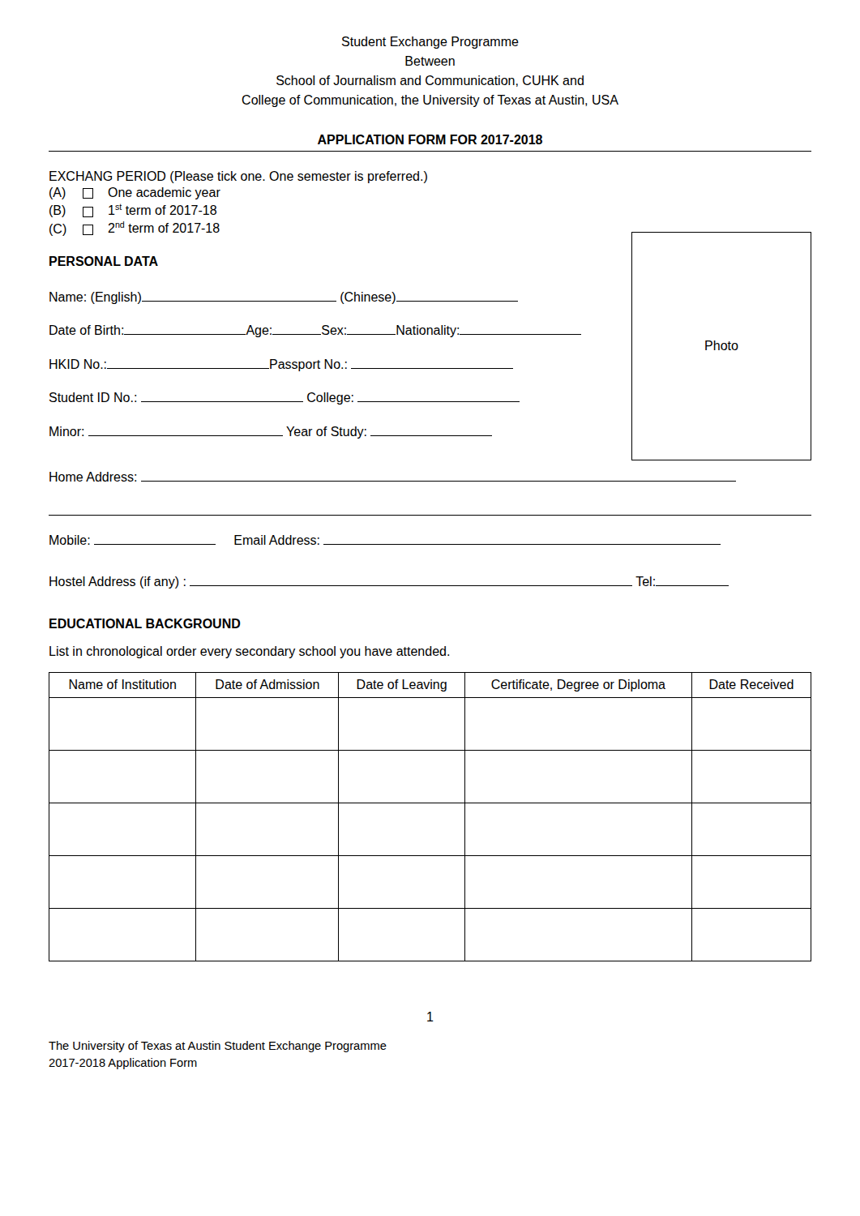Student Exchange Programme
Between
School of Journalism and Communication, CUHK and
College of Communication, the University of Texas at Austin, USA
APPLICATION FORM FOR 2017-2018
EXCHANG PERIOD (Please tick one. One semester is preferred.)
(A) One academic year
(B) 1st term of 2017-18
(C) 2nd term of 2017-18
PERSONAL DATA
Name: (English) (Chinese)
Date of Birth: Age: Sex: Nationality:
HKID No.: Passport No.:
Student ID No.: College:
Minor: Year of Study:
Photo
Home Address:
Mobile: Email Address:
Hostel Address (if any) : Tel:
EDUCATIONAL BACKGROUND
List in chronological order every secondary school you have attended.
| Name of Institution | Date of Admission | Date of Leaving | Certificate, Degree or Diploma | Date Received |
| --- | --- | --- | --- | --- |
1
The University of Texas at Austin Student Exchange Programme
2017-2018 Application Form